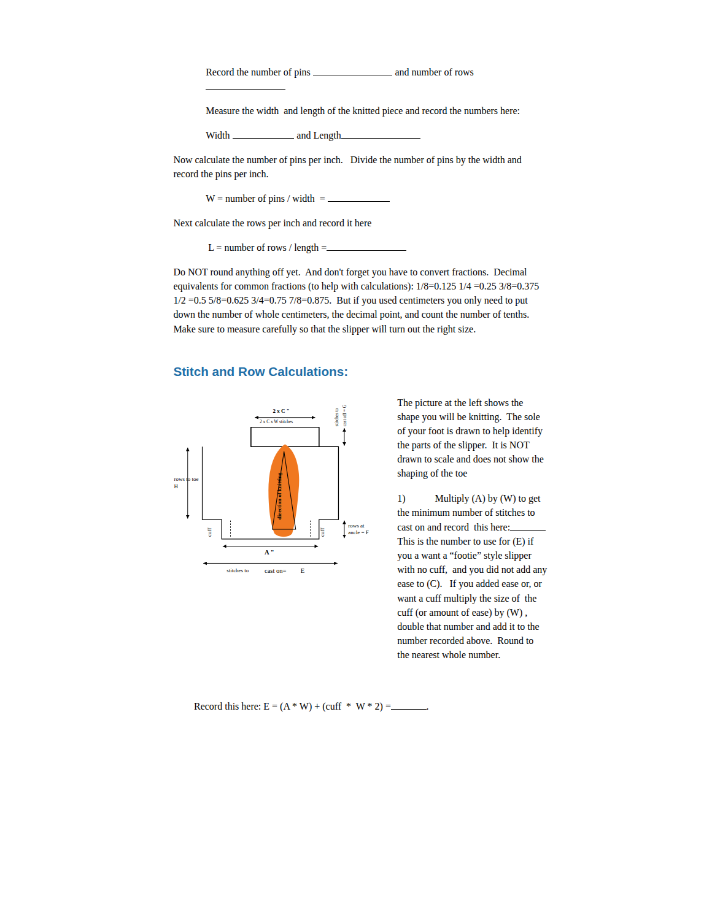Record the number of pins and number of rows
Measure the width and length of the knitted piece and record the numbers here:
Width and Length
Now calculate the number of pins per inch. Divide the number of pins by the width and record the pins per inch.
W = number of pins / width =
Next calculate the rows per inch and record it here
L = number of rows / length =
Do NOT round anything off yet. And don't forget you have to convert fractions. Decimal equivalents for common fractions (to help with calculations): 1/8=0.125 1/4 =0.25 3/8=0.375 1/2 =0.5 5/8=0.625 3/4=0.75 7/8=0.875. But if you used centimeters you only need to put down the number of whole centimeters, the decimal point, and count the number of tenths. Make sure to measure carefully so that the slipper will turn out the right size.
Stitch and Row Calculations:
2 x C " 2 x C x W stitches stitches to cast off = G rows to toe H cuff cuff rows at ancle = F A " stitches to cast on= E direction of knitting
The picture at the left shows the shape you will be knitting. The sole of your foot is drawn to help identify the parts of the slipper. It is NOT drawn to scale and does not show the shaping of the toe
1) Multiply (A) by (W) to get the minimum number of stitches to cast on and record this here: This is the number to use for (E) if you a want a “footie” style slipper with no cuff, and you did not add any ease to (C). If you added ease or, or want a cuff multiply the size of the cuff (or amount of ease) by (W) , double that number and add it to the number recorded above. Round to the nearest whole number.
Record this here: E = (A * W) + (cuff * W * 2) = .